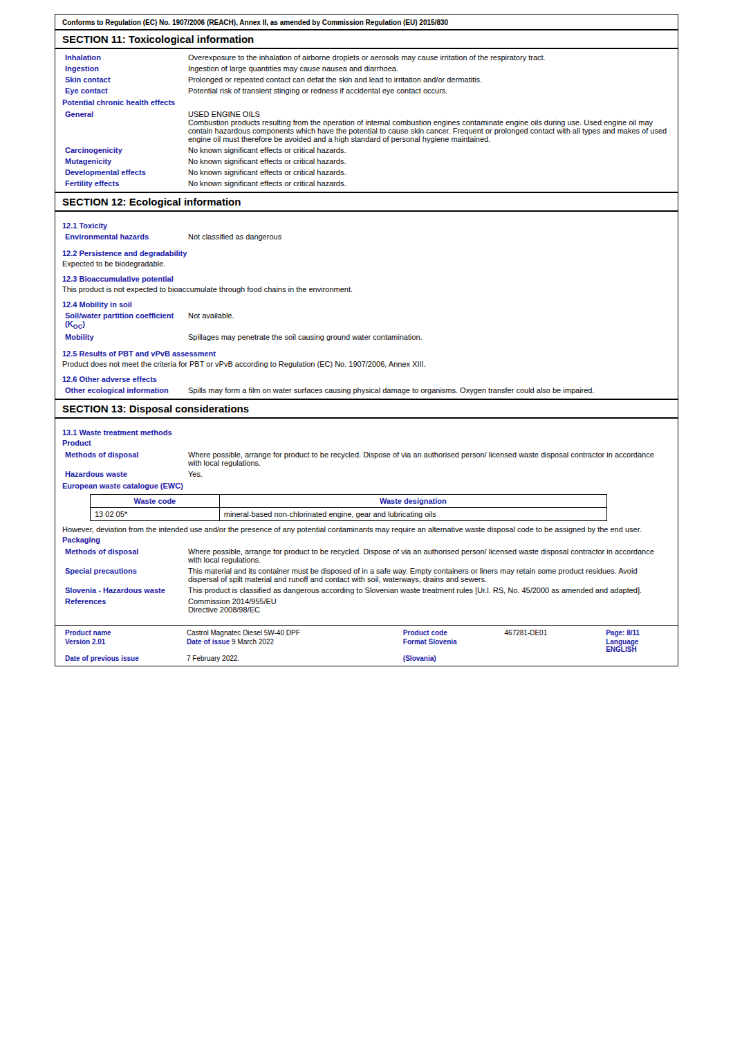Conforms to Regulation (EC) No. 1907/2006 (REACH), Annex II, as amended by Commission Regulation (EU) 2015/830
SECTION 11: Toxicological information
| Inhalation | Overexposure to the inhalation of airborne droplets or aerosols may cause irritation of the respiratory tract. |
| Ingestion | Ingestion of large quantities may cause nausea and diarrhoea. |
| Skin contact | Prolonged or repeated contact can defat the skin and lead to irritation and/or dermatitis. |
| Eye contact | Potential risk of transient stinging or redness if accidental eye contact occurs. |
Potential chronic health effects
| General | USED ENGINE OILS Combustion products resulting from the operation of internal combustion engines contaminate engine oils during use. Used engine oil may contain hazardous components which have the potential to cause skin cancer. Frequent or prolonged contact with all types and makes of used engine oil must therefore be avoided and a high standard of personal hygiene maintained. |
| Carcinogenicity | No known significant effects or critical hazards. |
| Mutagenicity | No known significant effects or critical hazards. |
| Developmental effects | No known significant effects or critical hazards. |
| Fertility effects | No known significant effects or critical hazards. |
SECTION 12: Ecological information
12.1 Toxicity
| Environmental hazards | Not classified as dangerous |
12.2 Persistence and degradability
Expected to be biodegradable.
12.3 Bioaccumulative potential
This product is not expected to bioaccumulate through food chains in the environment.
12.4 Mobility in soil
| Soil/water partition coefficient (K OC ) | Not available. |
| Mobility | Spillages may penetrate the soil causing ground water contamination. |
12.5 Results of PBT and vPvB assessment
Product does not meet the criteria for PBT or vPvB according to Regulation (EC) No. 1907/2006, Annex XIII.
12.6 Other adverse effects
| Other ecological information | Spills may form a film on water surfaces causing physical damage to organisms. Oxygen transfer could also be impaired. |
SECTION 13: Disposal considerations
13.1 Waste treatment methods
Product
| Methods of disposal | Where possible, arrange for product to be recycled. Dispose of via an authorised person/ licensed waste disposal contractor in accordance with local regulations. |
| Hazardous waste | Yes. |
European waste catalogue (EWC)
| Waste code | Waste designation |
| --- | --- |
| 13 02 05* | mineral-based non-chlorinated engine, gear and lubricating oils |
However, deviation from the intended use and/or the presence of any potential contaminants may require an alternative waste disposal code to be assigned by the end user.
Packaging
| Methods of disposal | Where possible, arrange for product to be recycled. Dispose of via an authorised person/ licensed waste disposal contractor in accordance with local regulations. |
| Special precautions | This material and its container must be disposed of in a safe way. Empty containers or liners may retain some product residues. Avoid dispersal of spilt material and runoff and contact with soil, waterways, drains and sewers. |
| Slovenia - Hazardous waste | This product is classified as dangerous according to Slovenian waste treatment rules [Ur.l. RS, No. 45/2000 as amended and adapted]. |
| References | Commission 2014/955/EU Directive 2008/98/EC |
| Product name | Castrol Magnatec Diesel 5W-40 DPF | Product code | 467281-DE01 | Page: 8/11 |
| Version 2.01 | Date of issue 9 March 2022 | Format Slovenia | | Language ENGLISH |
| Date of previous issue | 7 February 2022. | (Slovania) | | |